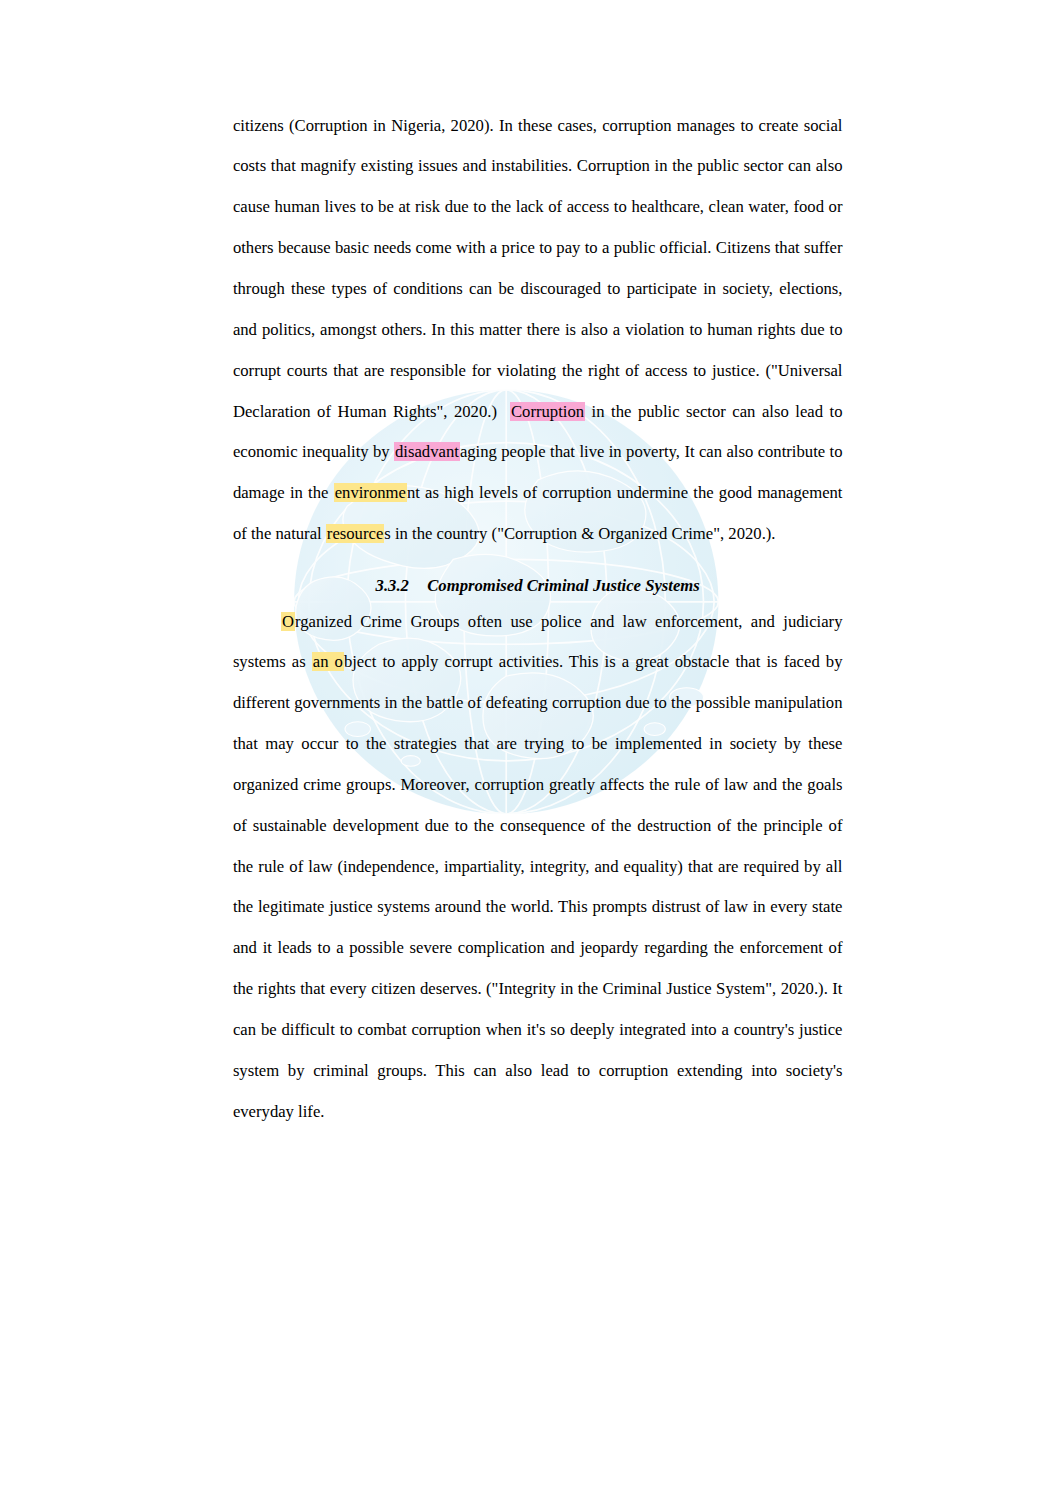citizens (Corruption in Nigeria, 2020). In these cases, corruption manages to create social costs that magnify existing issues and instabilities. Corruption in the public sector can also cause human lives to be at risk due to the lack of access to healthcare, clean water, food or others because basic needs come with a price to pay to a public official. Citizens that suffer through these types of conditions can be discouraged to participate in society, elections, and politics, amongst others. In this matter there is also a violation to human rights due to corrupt courts that are responsible for violating the right of access to justice. ("Universal Declaration of Human Rights", 2020.) Corruption in the public sector can also lead to economic inequality by disadvantaging people that live in poverty, It can also contribute to damage in the environment as high levels of corruption undermine the good management of the natural resources in the country ("Corruption & Organized Crime", 2020.).
3.3.2 Compromised Criminal Justice Systems
Organized Crime Groups often use police and law enforcement, and judiciary systems as an object to apply corrupt activities. This is a great obstacle that is faced by different governments in the battle of defeating corruption due to the possible manipulation that may occur to the strategies that are trying to be implemented in society by these organized crime groups. Moreover, corruption greatly affects the rule of law and the goals of sustainable development due to the consequence of the destruction of the principle of the rule of law (independence, impartiality, integrity, and equality) that are required by all the legitimate justice systems around the world. This prompts distrust of law in every state and it leads to a possible severe complication and jeopardy regarding the enforcement of the rights that every citizen deserves. ("Integrity in the Criminal Justice System", 2020.). It can be difficult to combat corruption when it's so deeply integrated into a country's justice system by criminal groups. This can also lead to corruption extending into society's everyday life.